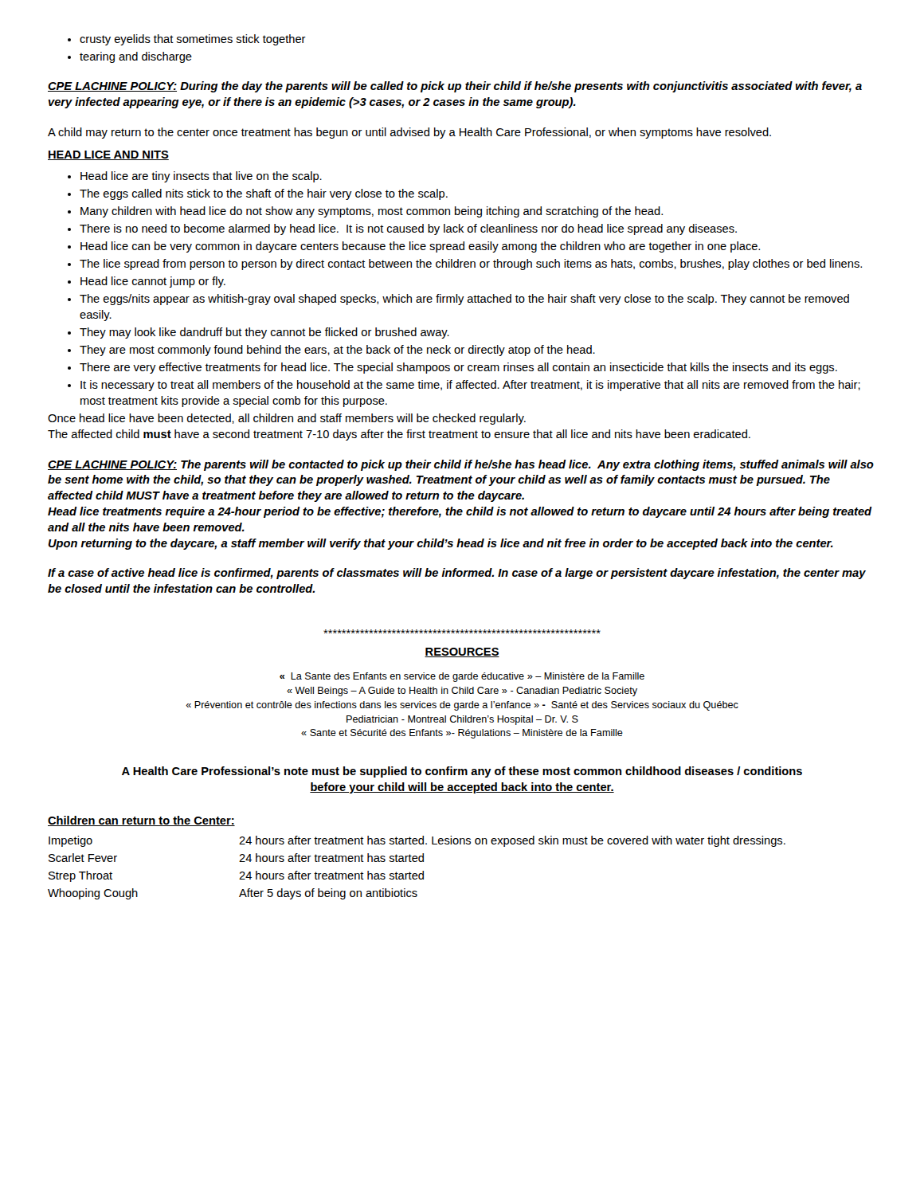crusty eyelids that sometimes stick together
tearing and discharge
CPE LACHINE POLICY: During the day the parents will be called to pick up their child if he/she presents with conjunctivitis associated with fever, a very infected appearing eye, or if there is an epidemic (>3 cases, or 2 cases in the same group).
A child may return to the center once treatment has begun or until advised by a Health Care Professional, or when symptoms have resolved.
HEAD LICE AND NITS
Head lice are tiny insects that live on the scalp.
The eggs called nits stick to the shaft of the hair very close to the scalp.
Many children with head lice do not show any symptoms, most common being itching and scratching of the head.
There is no need to become alarmed by head lice. It is not caused by lack of cleanliness nor do head lice spread any diseases.
Head lice can be very common in daycare centers because the lice spread easily among the children who are together in one place.
The lice spread from person to person by direct contact between the children or through such items as hats, combs, brushes, play clothes or bed linens.
Head lice cannot jump or fly.
The eggs/nits appear as whitish-gray oval shaped specks, which are firmly attached to the hair shaft very close to the scalp. They cannot be removed easily.
They may look like dandruff but they cannot be flicked or brushed away.
They are most commonly found behind the ears, at the back of the neck or directly atop of the head.
There are very effective treatments for head lice. The special shampoos or cream rinses all contain an insecticide that kills the insects and its eggs.
It is necessary to treat all members of the household at the same time, if affected. After treatment, it is imperative that all nits are removed from the hair; most treatment kits provide a special comb for this purpose.
Once head lice have been detected, all children and staff members will be checked regularly.
The affected child must have a second treatment 7-10 days after the first treatment to ensure that all lice and nits have been eradicated.
CPE LACHINE POLICY: The parents will be contacted to pick up their child if he/she has head lice. Any extra clothing items, stuffed animals will also be sent home with the child, so that they can be properly washed. Treatment of your child as well as of family contacts must be pursued. The affected child MUST have a treatment before they are allowed to return to the daycare.
Head lice treatments require a 24-hour period to be effective; therefore, the child is not allowed to return to daycare until 24 hours after being treated and all the nits have been removed.
Upon returning to the daycare, a staff member will verify that your child’s head is lice and nit free in order to be accepted back into the center.
If a case of active head lice is confirmed, parents of classmates will be informed. In case of a large or persistent daycare infestation, the center may be closed until the infestation can be controlled.
*************************************************************
RESOURCES
« La Sante des Enfants en service de garde éducative » – Ministère de la Famille
« Well Beings – A Guide to Health in Child Care » - Canadian Pediatric Society
« Prévention et contrôle des infections dans les services de garde a l’enfance » - Santé et des Services sociaux du Québec
Pediatrician - Montreal Children’s Hospital – Dr. V. S
« Sante et Sécurité des Enfants »- Régulations – Ministère de la Famille
A Health Care Professional’s note must be supplied to confirm any of these most common childhood diseases / conditions
before your child will be accepted back into the center.
Children can return to the Center:
| Impetigo | 24 hours after treatment has started. Lesions on exposed skin must be covered with water tight dressings. |
| Scarlet Fever | 24 hours after treatment has started |
| Strep Throat | 24 hours after treatment has started |
| Whooping Cough | After 5 days of being on antibiotics |